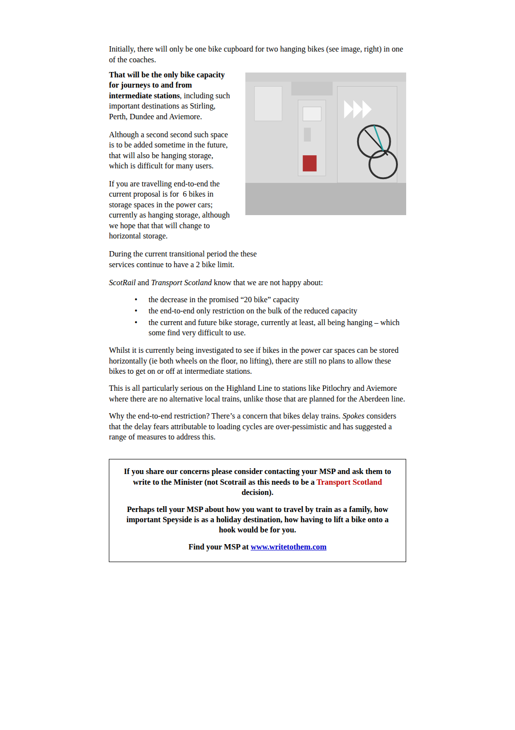Initially, there will only be one bike cupboard for two hanging bikes (see image, right) in one of the coaches.
That will be the only bike capacity for journeys to and from intermediate stations, including such important destinations as Stirling, Perth, Dundee and Aviemore.
Although a second second such space is to be added sometime in the future, that will also be hanging storage, which is difficult for many users.
If you are travelling end-to-end the current proposal is for 6 bikes in storage spaces in the power cars; currently as hanging storage, although we hope that that will change to horizontal storage.
During the current transitional period the these services continue to have a 2 bike limit.
ScotRail and Transport Scotland know that we are not happy about:
the decrease in the promised “20 bike” capacity
the end-to-end only restriction on the bulk of the reduced capacity
the current and future bike storage, currently at least, all being hanging – which some find very difficult to use.
Whilst it is currently being investigated to see if bikes in the power car spaces can be stored horizontally (ie both wheels on the floor, no lifting), there are still no plans to allow these bikes to get on or off at intermediate stations.
This is all particularly serious on the Highland Line to stations like Pitlochry and Aviemore where there are no alternative local trains, unlike those that are planned for the Aberdeen line.
Why the end-to-end restriction? There’s a concern that bikes delay trains. Spokes considers that the delay fears attributable to loading cycles are over-pessimistic and has suggested a range of measures to address this.
If you share our concerns please consider contacting your MSP and ask them to write to the Minister (not Scotrail as this needs to be a Transport Scotland decision).
Perhaps tell your MSP about how you want to travel by train as a family, how important Speyside is as a holiday destination, how having to lift a bike onto a hook would be for you.
Find your MSP at www.writetothem.com